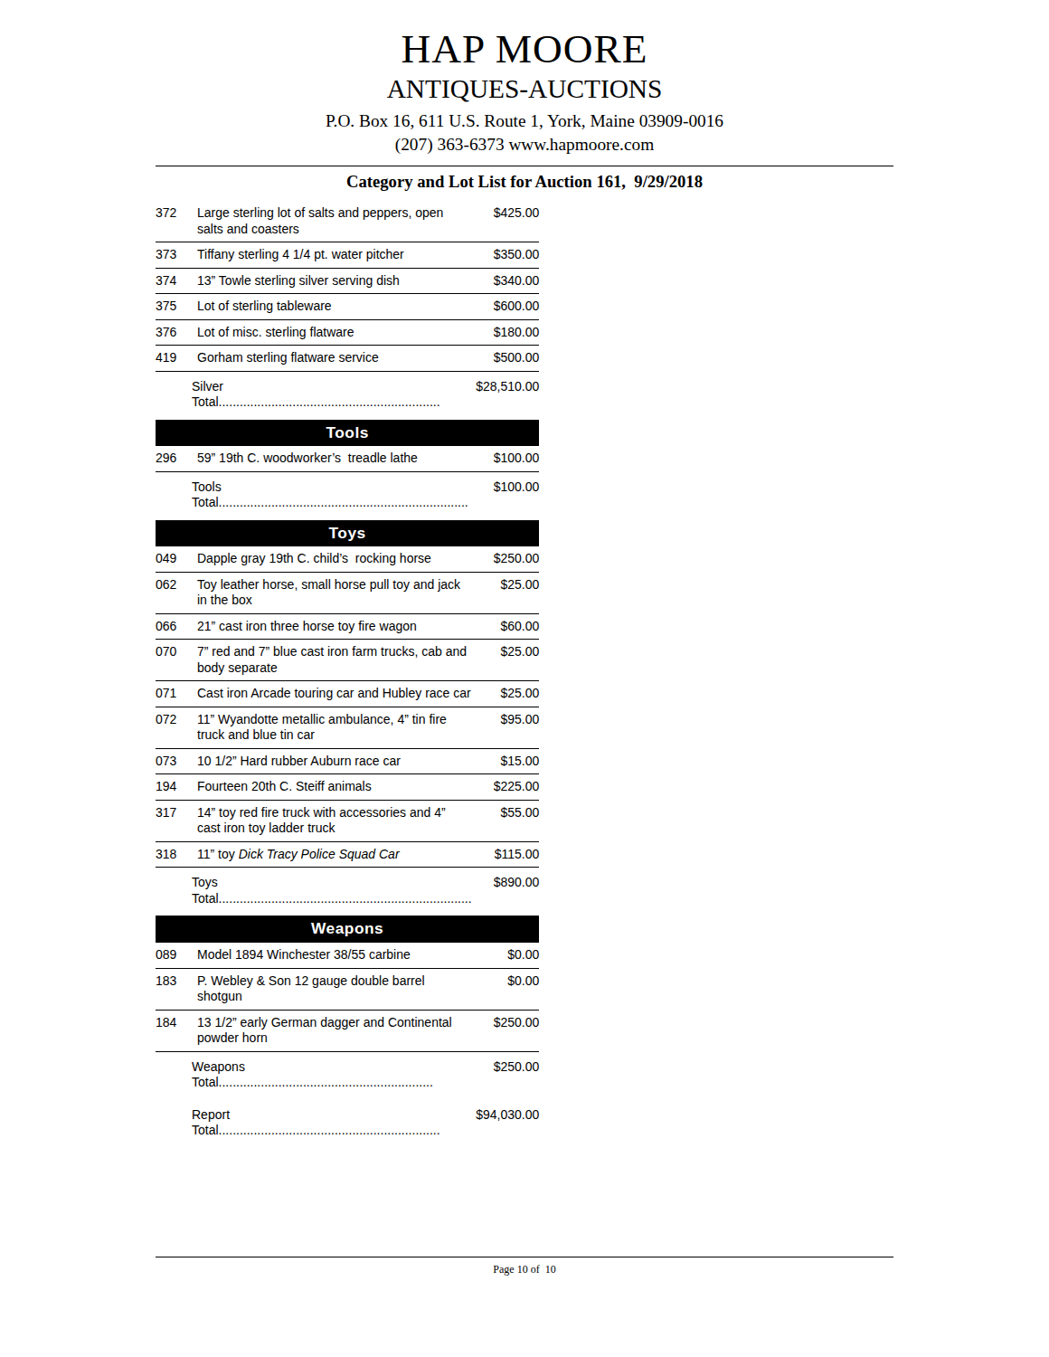HAP MOORE
ANTIQUES-AUCTIONS
P.O. Box 16, 611 U.S. Route 1, York, Maine 03909-0016
(207) 363-6373 www.hapmoore.com
Category and Lot List for Auction 161, 9/29/2018
| 372 | Large sterling lot of salts and peppers, open salts and coasters | $425.00 |
| 373 | Tiffany sterling 4 1/4 pt. water pitcher | $350.00 |
| 374 | 13” Towle sterling silver serving dish | $340.00 |
| 375 | Lot of sterling tableware | $600.00 |
| 376 | Lot of misc. sterling flatware | $180.00 |
| 419 | Gorham sterling flatware service | $500.00 |
| Silver Total ............................................................... | $28,510.00 |
| Tools |
| 296 | 59” 19th C. woodworker’s treadle lathe | $100.00 |
| Tools Total ....................................................................... | $100.00 |
| Toys |
| 049 | Dapple gray 19th C. child’s rocking horse | $250.00 |
| 062 | Toy leather horse, small horse pull toy and jack in the box | $25.00 |
| 066 | 21” cast iron three horse toy fire wagon | $60.00 |
| 070 | 7” red and 7” blue cast iron farm trucks, cab and body separate | $25.00 |
| 071 | Cast iron Arcade touring car and Hubley race car | $25.00 |
| 072 | 11” Wyandotte metallic ambulance, 4” tin fire truck and blue tin car | $95.00 |
| 073 | 10 1/2” Hard rubber Auburn race car | $15.00 |
| 194 | Fourteen 20th C. Steiff animals | $225.00 |
| 317 | 14” toy red fire truck with accessories and 4” cast iron toy ladder truck | $55.00 |
| 318 | 11” toy Dick Tracy Police Squad Car | $115.00 |
| Toys Total ........................................................................ | $890.00 |
| Weapons |
| 089 | Model 1894 Winchester 38/55 carbine | $0.00 |
| 183 | P. Webley & Son 12 gauge double barrel shotgun | $0.00 |
| 184 | 13 1/2” early German dagger and Continental powder horn | $250.00 |
| Weapons Total ............................................................. | $250.00 |
| Report Total ............................................................... | $94,030.00 |
Page 10 of 10